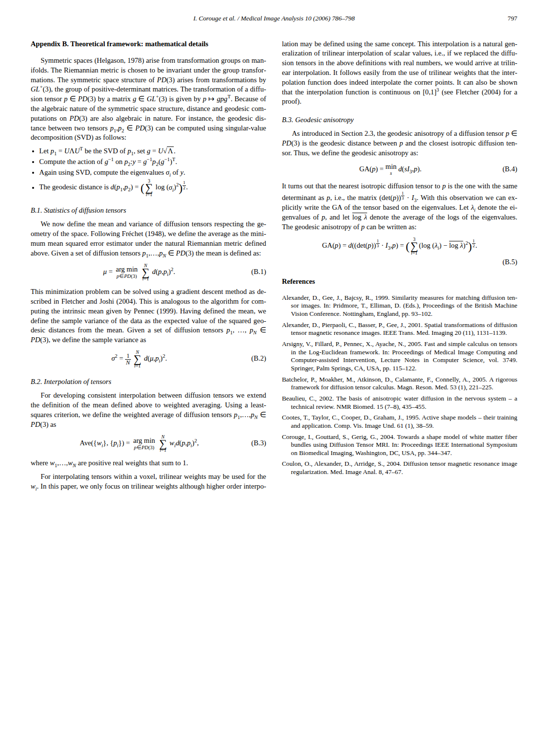I. Corouge et al. / Medical Image Analysis 10 (2006) 786–798 797
Appendix B. Theoretical framework: mathematical details
Symmetric spaces (Helgason, 1978) arise from transformation groups on manifolds. The Riemannian metric is chosen to be invariant under the group transformations. The symmetric space structure of PD(3) arises from transformations by GL+(3), the group of positive-determinant matrices. The transformation of a diffusion tensor p ∈ PD(3) by a matrix g ∈ GL+(3) is given by p ↦ gpgT. Because of the algebraic nature of the symmetric space structure, distance and geodesic computations on PD(3) are also algebraic in nature. For instance, the geodesic distance between two tensors p1,p2 ∈ PD(3) can be computed using singular-value decomposition (SVD) as follows:
Let p1 = UΛUT be the SVD of p1, set g = U√Λ.
Compute the action of g−1 on p2:y = g−1p2(g−1)T.
Again using SVD, compute the eigenvalues σi of y.
The geodesic distance is d(p1,p2) = (3∑i=1 log (σi)2)12.
B.1. Statistics of diffusion tensors
We now define the mean and variance of diffusion tensors respecting the geometry of the space. Following Fréchet (1948), we define the average as the minimum mean squared error estimator under the natural Riemannian metric defined above. Given a set of diffusion tensors p1,…,pN ∈ PD(3) the mean is defined as:
μ = arg min p∈PD(3) N∑i=1 d(p,pi)2. (B.1)
This minimization problem can be solved using a gradient descent method as described in Fletcher and Joshi (2004). This is analogous to the algorithm for computing the intrinsic mean given by Pennec (1999). Having defined the mean, we define the sample variance of the data as the expected value of the squared geodesic distances from the mean. Given a set of diffusion tensors p1, …, pN ∈ PD(3), we define the sample variance as
σ2 = 1 N N∑i=1 d(μ,pi)2. (B.2)
B.2. Interpolation of tensors
For developing consistent interpolation between diffusion tensors we extend the definition of the mean defined above to weighted averaging. Using a least-squares criterion, we define the weighted average of diffusion tensors p1,…,pN ∈ PD(3) as
Ave({wi}, {pi}) = arg min p∈PD(3) N∑i=1 wid(p,pi)2, (B.3)
where w1,…,wN are positive real weights that sum to 1.
For interpolating tensors within a voxel, trilinear weights may be used for the wi. In this paper, we only focus on trilinear weights although higher order interpolation may be defined using the same concept. This interpolation is a natural generalization of trilinear interpolation of scalar values, i.e., if we replaced the diffusion tensors in the above definitions with real numbers, we would arrive at trilinear interpolation. It follows easily from the use of trilinear weights that the interpolation function does indeed interpolate the corner points. It can also be shown that the interpolation function is continuous on [0,1]3 (see Fletcher (2004) for a proof).
B.3. Geodesic anisotropy
As introduced in Section 2.3, the geodesic anisotropy of a diffusion tensor p ∈ PD(3) is the geodesic distance between p and the closest isotropic diffusion tensor. Thus, we define the geodesic anisotropy as:
GA(p) = min s d(sI3,p). (B.4)
It turns out that the nearest isotropic diffusion tensor to p is the one with the same determinant as p, i.e., the matrix (det(p))13 · I3. With this observation we can explicitly write the GA of the tensor based on the eigenvalues. Let λi denote the eigenvalues of p, and let log λ denote the average of the logs of the eigenvalues. The geodesic anisotropy of p can be written as:
GA(p) = d((det(p))13 · I3,p) = (3∑i=1(log (λi) − log λ)2)12.
(B.5)
References
Alexander, D., Gee, J., Bajcsy, R., 1999. Similarity measures for matching diffusion tensor images. In: Pridmore, T., Elliman, D. (Eds.), Proceedings of the British Machine Vision Conference. Nottingham, England, pp. 93–102.
Alexander, D., Pierpaoli, C., Basser, P., Gee, J., 2001. Spatial transformations of diffusion tensor magnetic resonance images. IEEE Trans. Med. Imaging 20 (11), 1131–1139.
Arsigny, V., Fillard, P., Pennec, X., Ayache, N., 2005. Fast and simple calculus on tensors in the Log-Euclidean framework. In: Proceedings of Medical Image Computing and Computer-assisted Intervention, Lecture Notes in Computer Science, vol. 3749. Springer, Palm Springs, CA, USA, pp. 115–122.
Batchelor, P., Moakher, M., Atkinson, D., Calamante, F., Connelly, A., 2005. A rigorous framework for diffusion tensor calculus. Magn. Reson. Med. 53 (1), 221–225.
Beaulieu, C., 2002. The basis of anisotropic water diffusion in the nervous system – a technical review. NMR Biomed. 15 (7–8), 435–455.
Cootes, T., Taylor, C., Cooper, D., Graham, J., 1995. Active shape models – their training and application. Comp. Vis. Image Und. 61 (1), 38–59.
Corouge, I., Gouttard, S., Gerig, G., 2004. Towards a shape model of white matter fiber bundles using Diffusion Tensor MRI. In: Proceedings IEEE International Symposium on Biomedical Imaging, Washington, DC, USA, pp. 344–347.
Coulon, O., Alexander, D., Arridge, S., 2004. Diffusion tensor magnetic resonance image regularization. Med. Image Anal. 8, 47–67.